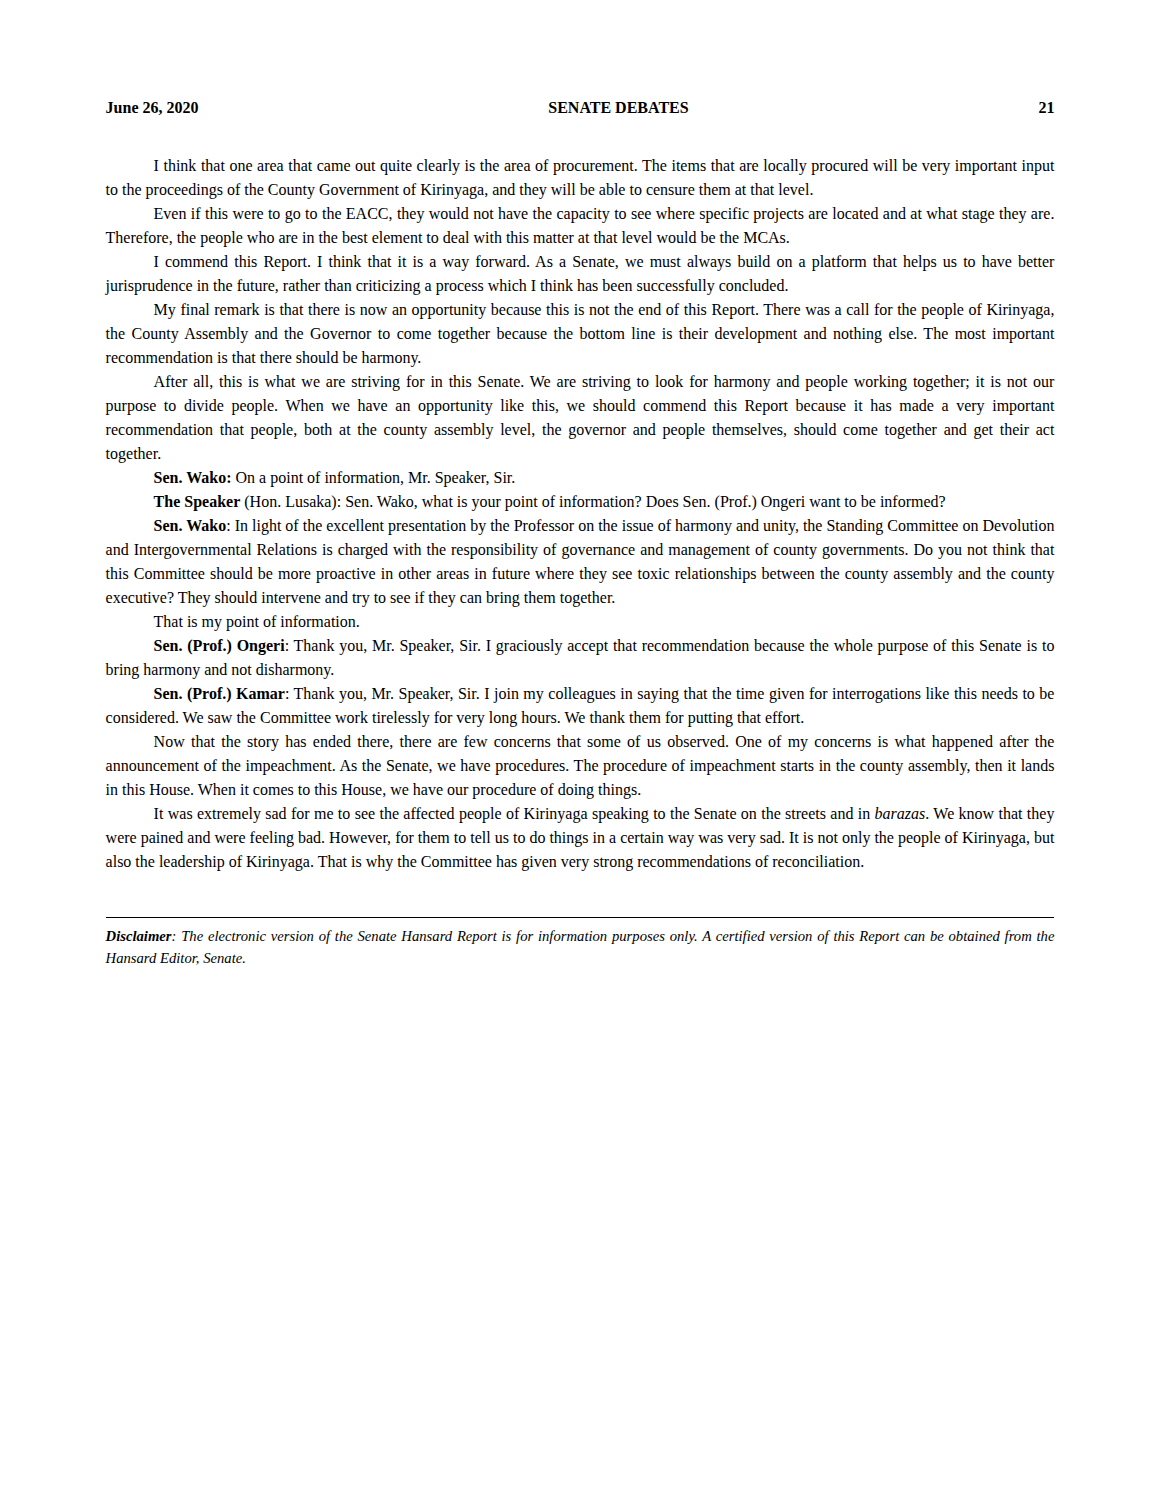June 26, 2020 SENATE DEBATES 21
I think that one area that came out quite clearly is the area of procurement. The items that are locally procured will be very important input to the proceedings of the County Government of Kirinyaga, and they will be able to censure them at that level.
Even if this were to go to the EACC, they would not have the capacity to see where specific projects are located and at what stage they are. Therefore, the people who are in the best element to deal with this matter at that level would be the MCAs.
I commend this Report. I think that it is a way forward. As a Senate, we must always build on a platform that helps us to have better jurisprudence in the future, rather than criticizing a process which I think has been successfully concluded.
My final remark is that there is now an opportunity because this is not the end of this Report. There was a call for the people of Kirinyaga, the County Assembly and the Governor to come together because the bottom line is their development and nothing else. The most important recommendation is that there should be harmony.
After all, this is what we are striving for in this Senate. We are striving to look for harmony and people working together; it is not our purpose to divide people. When we have an opportunity like this, we should commend this Report because it has made a very important recommendation that people, both at the county assembly level, the governor and people themselves, should come together and get their act together.
Sen. Wako: On a point of information, Mr. Speaker, Sir.
The Speaker (Hon. Lusaka): Sen. Wako, what is your point of information? Does Sen. (Prof.) Ongeri want to be informed?
Sen. Wako: In light of the excellent presentation by the Professor on the issue of harmony and unity, the Standing Committee on Devolution and Intergovernmental Relations is charged with the responsibility of governance and management of county governments. Do you not think that this Committee should be more proactive in other areas in future where they see toxic relationships between the county assembly and the county executive? They should intervene and try to see if they can bring them together.
That is my point of information.
Sen. (Prof.) Ongeri: Thank you, Mr. Speaker, Sir. I graciously accept that recommendation because the whole purpose of this Senate is to bring harmony and not disharmony.
Sen. (Prof.) Kamar: Thank you, Mr. Speaker, Sir. I join my colleagues in saying that the time given for interrogations like this needs to be considered. We saw the Committee work tirelessly for very long hours. We thank them for putting that effort.
Now that the story has ended there, there are few concerns that some of us observed. One of my concerns is what happened after the announcement of the impeachment. As the Senate, we have procedures. The procedure of impeachment starts in the county assembly, then it lands in this House. When it comes to this House, we have our procedure of doing things.
It was extremely sad for me to see the affected people of Kirinyaga speaking to the Senate on the streets and in barazas. We know that they were pained and were feeling bad. However, for them to tell us to do things in a certain way was very sad. It is not only the people of Kirinyaga, but also the leadership of Kirinyaga. That is why the Committee has given very strong recommendations of reconciliation.
Disclaimer: The electronic version of the Senate Hansard Report is for information purposes only. A certified version of this Report can be obtained from the Hansard Editor, Senate.